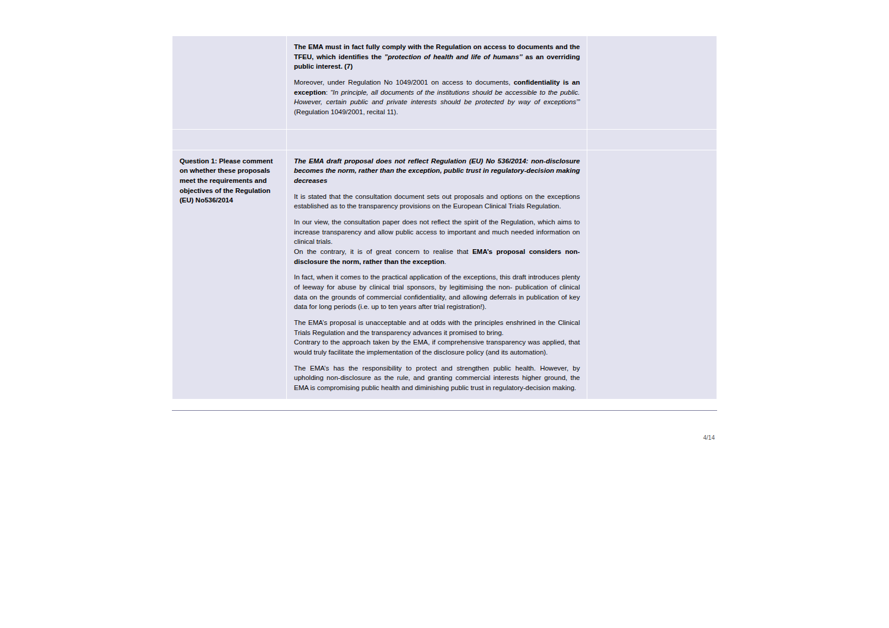| | The EMA must in fact fully comply with the Regulation on access to documents and the TFEU, which identifies the ”protection of health and life of humans’’ as an overriding public interest. (7) Moreover, under Regulation No 1049/2001 on access to documents, confidentiality is an exception : “In principle, all documents of the institutions should be accessible to the public. However, certain public and private interests should be protected by way of exceptions’” (Regulation 1049/2001, recital 11). | |
| Question 1: Please comment on whether these proposals meet the requirements and objectives of the Regulation (EU) No536/2014 | The EMA draft proposal does not reflect Regulation (EU) No 536/2014: non-disclosure becomes the norm, rather than the exception, public trust in regulatory-decision making decreases It is stated that the consultation document sets out proposals and options on the exceptions established as to the transparency provisions on the European Clinical Trials Regulation. In our view, the consultation paper does not reflect the spirit of the Regulation, which aims to increase transparency and allow public access to important and much needed information on clinical trials. On the contrary, it is of great concern to realise that EMA’s proposal considers non-disclosure the norm, rather than the exception . In fact, when it comes to the practical application of the exceptions, this draft introduces plenty of leeway for abuse by clinical trial sponsors, by legitimising the non- publication of clinical data on the grounds of commercial confidentiality, and allowing deferrals in publication of key data for long periods (i.e. up to ten years after trial registration!). The EMA’s proposal is unacceptable and at odds with the principles enshrined in the Clinical Trials Regulation and the transparency advances it promised to bring. Contrary to the approach taken by the EMA, if comprehensive transparency was applied, that would truly facilitate the implementation of the disclosure policy (and its automation). The EMA’s has the responsibility to protect and strengthen public health. However, by upholding non-disclosure as the rule, and granting commercial interests higher ground, the EMA is compromising public health and diminishing public trust in regulatory-decision making. | |
4/14